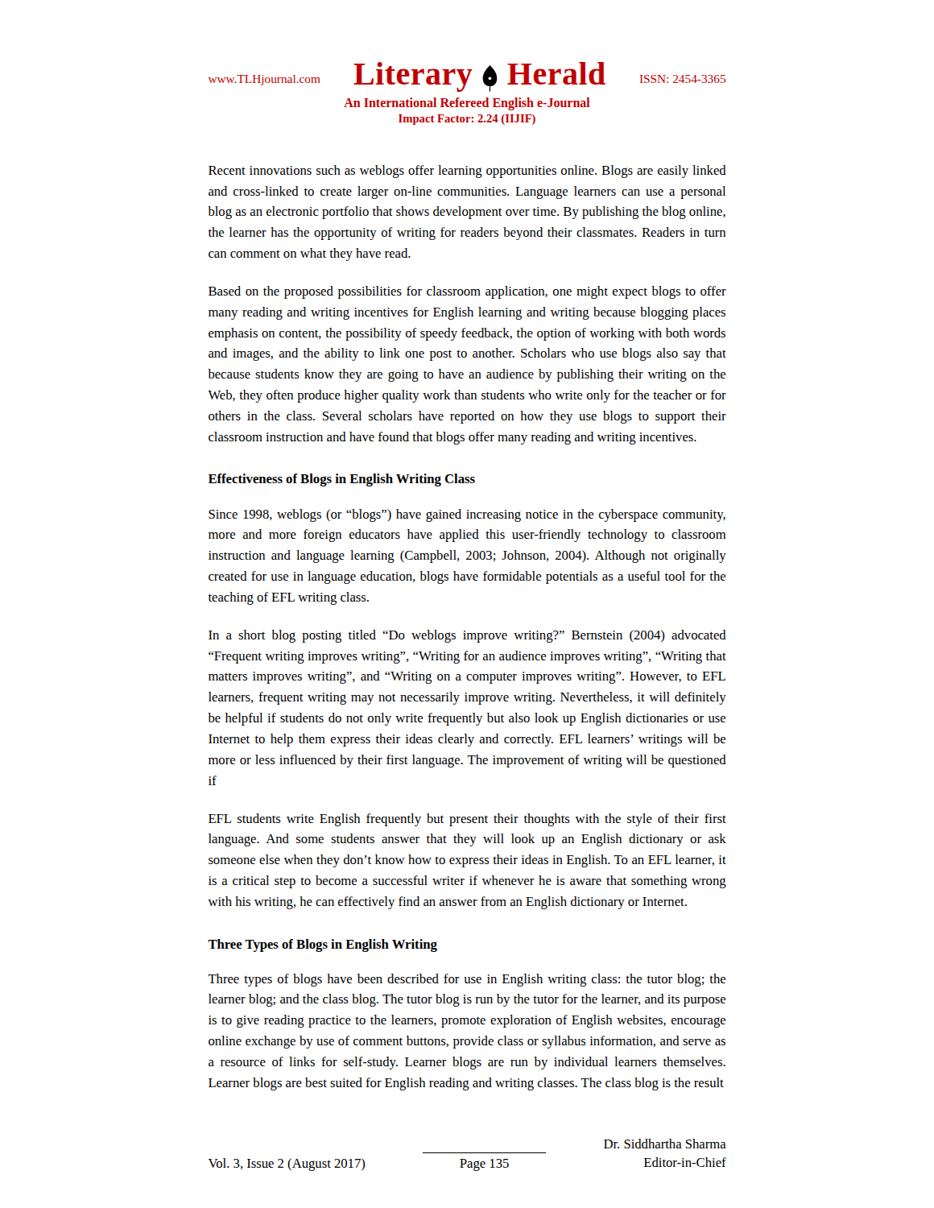www.TLHjournal.com
Literary Herald
ISSN: 2454-3365
An International Refereed English e-Journal
Impact Factor: 2.24 (IIJIF)
Recent innovations such as weblogs offer learning opportunities online. Blogs are easily linked and cross-linked to create larger on-line communities. Language learners can use a personal blog as an electronic portfolio that shows development over time. By publishing the blog online, the learner has the opportunity of writing for readers beyond their classmates. Readers in turn can comment on what they have read.
Based on the proposed possibilities for classroom application, one might expect blogs to offer many reading and writing incentives for English learning and writing because blogging places emphasis on content, the possibility of speedy feedback, the option of working with both words and images, and the ability to link one post to another. Scholars who use blogs also say that because students know they are going to have an audience by publishing their writing on the Web, they often produce higher quality work than students who write only for the teacher or for others in the class. Several scholars have reported on how they use blogs to support their classroom instruction and have found that blogs offer many reading and writing incentives.
Effectiveness of Blogs in English Writing Class
Since 1998, weblogs (or “blogs”) have gained increasing notice in the cyberspace community, more and more foreign educators have applied this user-friendly technology to classroom instruction and language learning (Campbell, 2003; Johnson, 2004). Although not originally created for use in language education, blogs have formidable potentials as a useful tool for the teaching of EFL writing class.
In a short blog posting titled “Do weblogs improve writing?” Bernstein (2004) advocated “Frequent writing improves writing”, “Writing for an audience improves writing”, “Writing that matters improves writing”, and “Writing on a computer improves writing”. However, to EFL learners, frequent writing may not necessarily improve writing. Nevertheless, it will definitely be helpful if students do not only write frequently but also look up English dictionaries or use Internet to help them express their ideas clearly and correctly. EFL learners’ writings will be more or less influenced by their first language. The improvement of writing will be questioned if
EFL students write English frequently but present their thoughts with the style of their first language. And some students answer that they will look up an English dictionary or ask someone else when they don’t know how to express their ideas in English. To an EFL learner, it is a critical step to become a successful writer if whenever he is aware that something wrong with his writing, he can effectively find an answer from an English dictionary or Internet.
Three Types of Blogs in English Writing
Three types of blogs have been described for use in English writing class: the tutor blog; the learner blog; and the class blog. The tutor blog is run by the tutor for the learner, and its purpose is to give reading practice to the learners, promote exploration of English websites, encourage online exchange by use of comment buttons, provide class or syllabus information, and serve as a resource of links for self-study. Learner blogs are run by individual learners themselves. Learner blogs are best suited for English reading and writing classes. The class blog is the result
Vol. 3, Issue 2 (August 2017)
Page 135
Dr. Siddhartha Sharma Editor-in-Chief